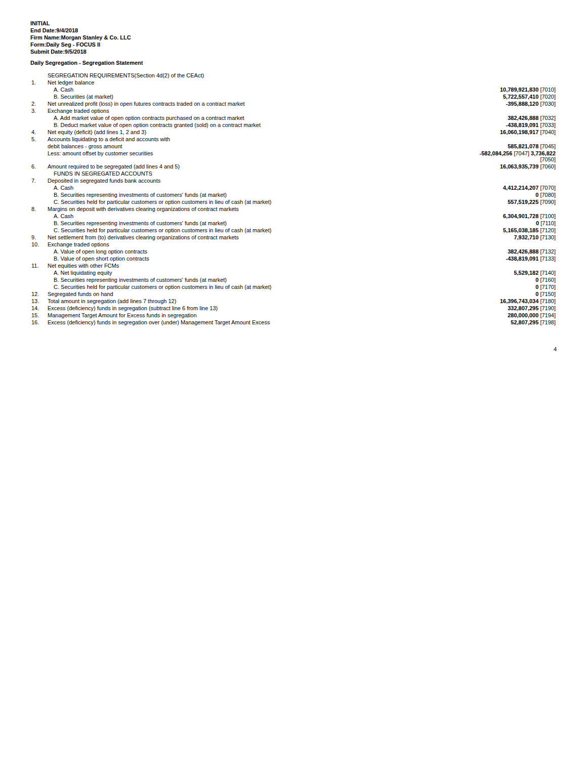INITIAL
End Date:9/4/2018
Firm Name:Morgan Stanley & Co. LLC
Form:Daily Seg - FOCUS II
Submit Date:9/5/2018
Daily Segregation - Segregation Statement
| | SEGREGATION REQUIREMENTS(Section 4d(2) of the CEAct) | |
| 1. | Net ledger balance | |
| | A. Cash | 10,789,921,830 [7010] |
| | B. Securities (at market) | 5,722,557,410 [7020] |
| 2. | Net unrealized profit (loss) in open futures contracts traded on a contract market | -395,888,120 [7030] |
| 3. | Exchange traded options | |
| | A. Add market value of open option contracts purchased on a contract market | 382,426,888 [7032] |
| | B. Deduct market value of open option contracts granted (sold) on a contract market | -438,819,091 [7033] |
| 4. | Net equity (deficit) (add lines 1, 2 and 3) | 16,060,198,917 [7040] |
| 5. | Accounts liquidating to a deficit and accounts with | |
| | debit balances - gross amount | 585,821,078 [7045] |
| | Less: amount offset by customer securities | -582,084,256 [7047] 3,736,822 [7050] |
| 6. | Amount required to be segregated (add lines 4 and 5) | 16,063,935,739 [7060] |
| | FUNDS IN SEGREGATED ACCOUNTS | |
| 7. | Deposited in segregated funds bank accounts | |
| | A. Cash | 4,412,214,207 [7070] |
| | B. Securities representing investments of customers' funds (at market) | 0 [7080] |
| | C. Securities held for particular customers or option customers in lieu of cash (at market) | 557,519,225 [7090] |
| 8. | Margins on deposit with derivatives clearing organizations of contract markets | |
| | A. Cash | 6,304,901,728 [7100] |
| | B. Securities representing investments of customers' funds (at market) | 0 [7110] |
| | C. Securities held for particular customers or option customers in lieu of cash (at market) | 5,165,038,185 [7120] |
| 9. | Net settlement from (to) derivatives clearing organizations of contract markets | 7,932,710 [7130] |
| 10. | Exchange traded options | |
| | A. Value of open long option contracts | 382,426,888 [7132] |
| | B. Value of open short option contracts | -438,819,091 [7133] |
| 11. | Net equities with other FCMs | |
| | A. Net liquidating equity | 5,529,182 [7140] |
| | B. Securities representing investments of customers' funds (at market) | 0 [7160] |
| | C. Securities held for particular customers or option customers in lieu of cash (at market) | 0 [7170] |
| 12. | Segregated funds on hand | 0 [7150] |
| 13. | Total amount in segregation (add lines 7 through 12) | 16,396,743,034 [7180] |
| 14. | Excess (deficiency) funds in segregation (subtract line 6 from line 13) | 332,807,295 [7190] |
| 15. | Management Target Amount for Excess funds in segregation | 280,000,000 [7194] |
| 16. | Excess (deficiency) funds in segregation over (under) Management Target Amount Excess | 52,807,295 [7198] |
4